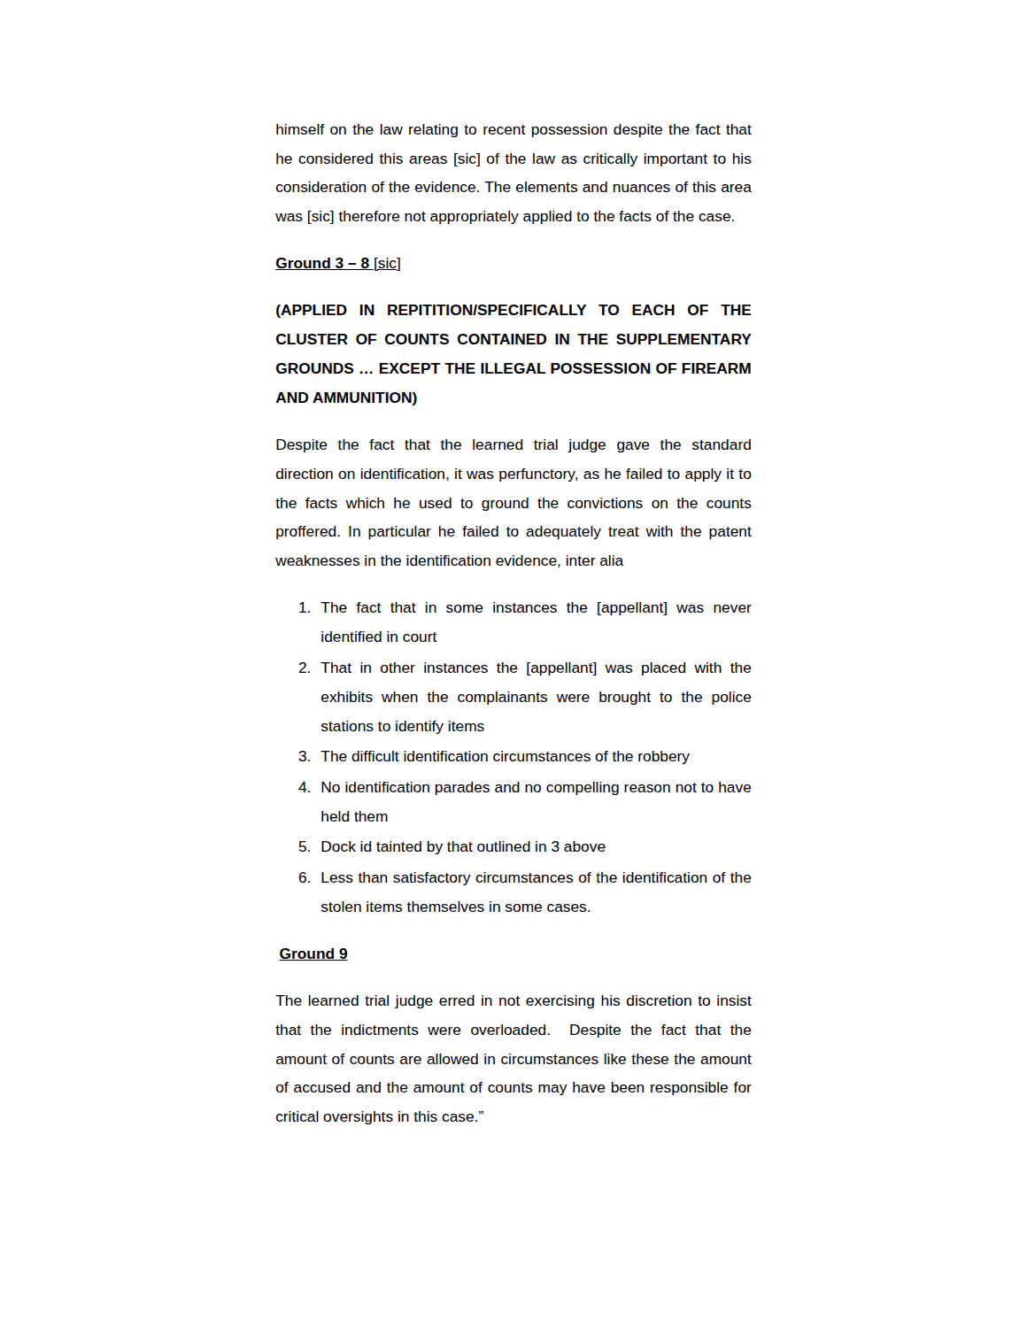himself on the law relating to recent possession despite the fact that he considered this areas [sic] of the law as critically important to his consideration of the evidence. The elements and nuances of this area was [sic] therefore not appropriately applied to the facts of the case.
Ground 3 – 8 [sic]
(APPLIED IN REPITITION/SPECIFICALLY TO EACH OF THE CLUSTER OF COUNTS CONTAINED IN THE SUPPLEMENTARY GROUNDS … EXCEPT THE ILLEGAL POSSESSION OF FIREARM AND AMMUNITION)
Despite the fact that the learned trial judge gave the standard direction on identification, it was perfunctory, as he failed to apply it to the facts which he used to ground the convictions on the counts proffered. In particular he failed to adequately treat with the patent weaknesses in the identification evidence, inter alia
The fact that in some instances the [appellant] was never identified in court
That in other instances the [appellant] was placed with the exhibits when the complainants were brought to the police stations to identify items
The difficult identification circumstances of the robbery
No identification parades and no compelling reason not to have held them
Dock id tainted by that outlined in 3 above
Less than satisfactory circumstances of the identification of the stolen items themselves in some cases.
Ground 9
The learned trial judge erred in not exercising his discretion to insist that the indictments were overloaded. Despite the fact that the amount of counts are allowed in circumstances like these the amount of accused and the amount of counts may have been responsible for critical oversights in this case.”